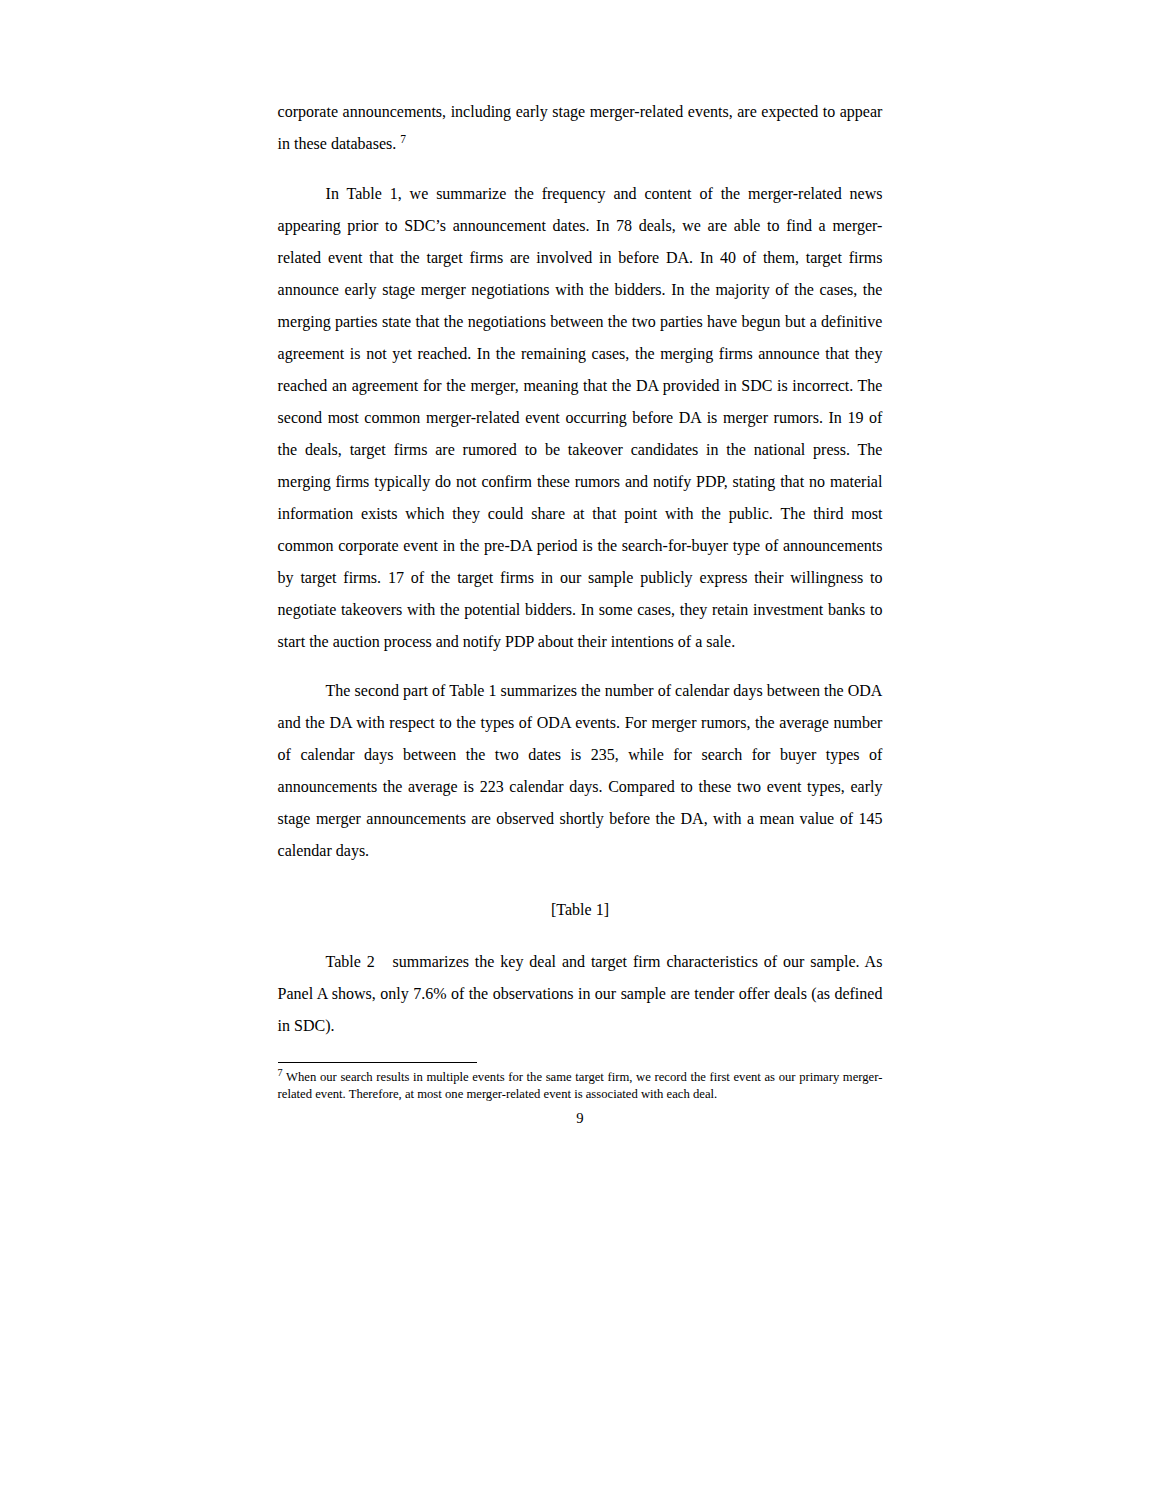corporate announcements, including early stage merger-related events, are expected to appear in these databases. 7
In Table 1, we summarize the frequency and content of the merger-related news appearing prior to SDC’s announcement dates. In 78 deals, we are able to find a merger-related event that the target firms are involved in before DA. In 40 of them, target firms announce early stage merger negotiations with the bidders. In the majority of the cases, the merging parties state that the negotiations between the two parties have begun but a definitive agreement is not yet reached. In the remaining cases, the merging firms announce that they reached an agreement for the merger, meaning that the DA provided in SDC is incorrect. The second most common merger-related event occurring before DA is merger rumors. In 19 of the deals, target firms are rumored to be takeover candidates in the national press. The merging firms typically do not confirm these rumors and notify PDP, stating that no material information exists which they could share at that point with the public. The third most common corporate event in the pre-DA period is the search-for-buyer type of announcements by target firms. 17 of the target firms in our sample publicly express their willingness to negotiate takeovers with the potential bidders. In some cases, they retain investment banks to start the auction process and notify PDP about their intentions of a sale.
The second part of Table 1 summarizes the number of calendar days between the ODA and the DA with respect to the types of ODA events. For merger rumors, the average number of calendar days between the two dates is 235, while for search for buyer types of announcements the average is 223 calendar days. Compared to these two event types, early stage merger announcements are observed shortly before the DA, with a mean value of 145 calendar days.
[Table 1]
Table 2 summarizes the key deal and target firm characteristics of our sample. As Panel A shows, only 7.6% of the observations in our sample are tender offer deals (as defined in SDC).
7 When our search results in multiple events for the same target firm, we record the first event as our primary merger-related event. Therefore, at most one merger-related event is associated with each deal.
9